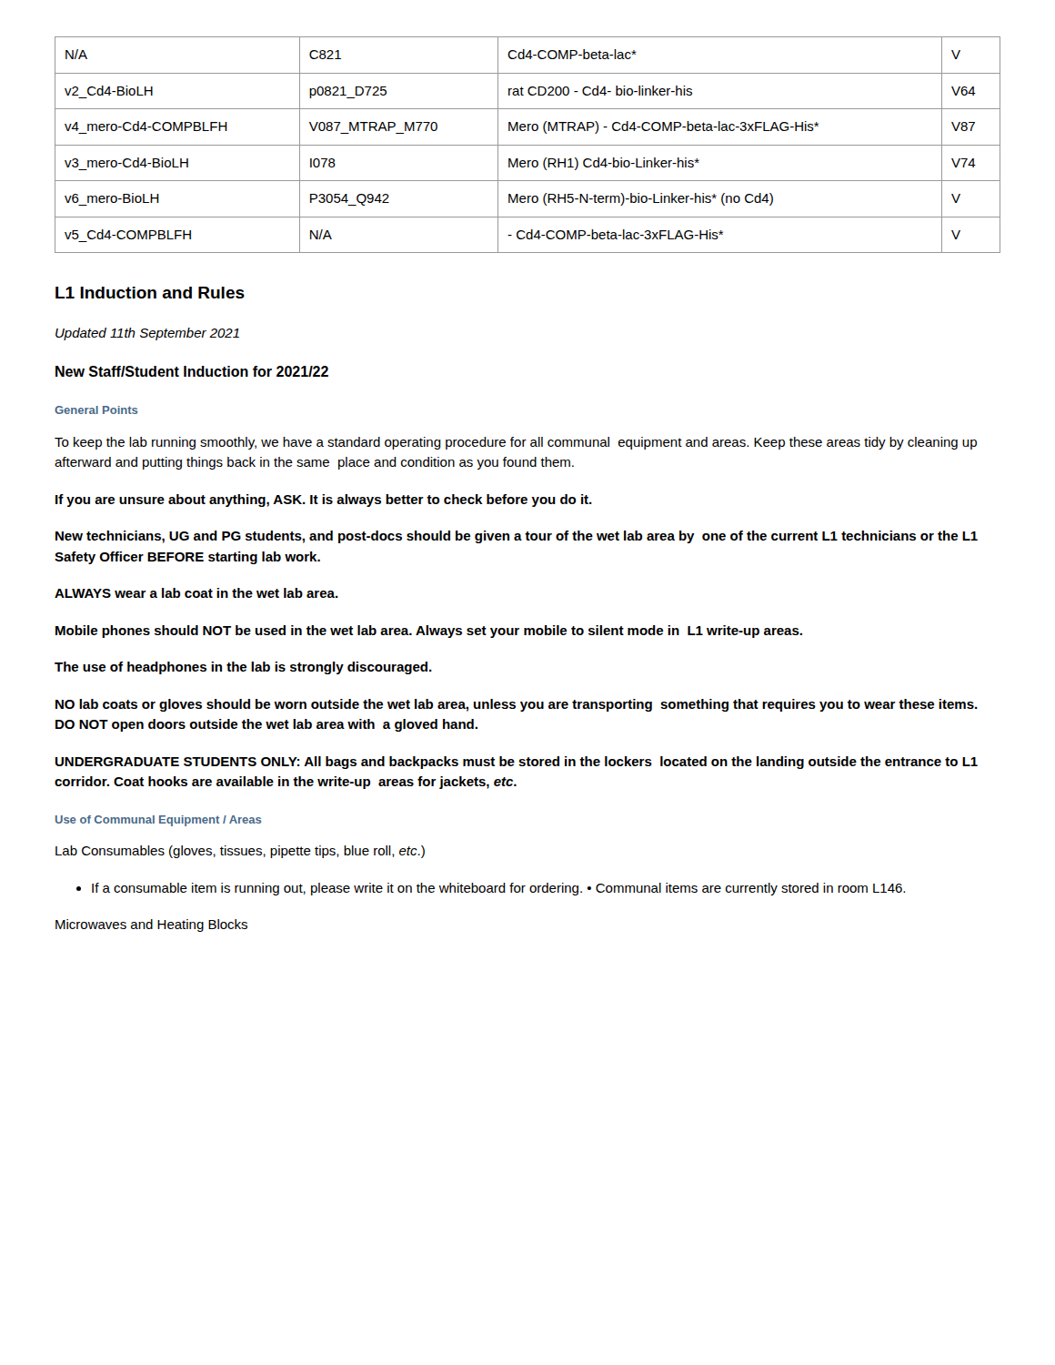| N/A | C821 | Cd4-COMP-beta-lac* | V |
| v2_Cd4-BioLH | p0821_D725 | rat CD200 - Cd4- bio-linker-his | V64 |
| v4_mero-Cd4-COMPBLFH | V087_MTRAP_M770 | Mero (MTRAP) - Cd4-COMP-beta-lac-3xFLAG-His* | V87 |
| v3_mero-Cd4-BioLH | I078 | Mero (RH1) Cd4-bio-Linker-his* | V74 |
| v6_mero-BioLH | P3054_Q942 | Mero (RH5-N-term)-bio-Linker-his* (no Cd4) | V |
| v5_Cd4-COMPBLFH | N/A | - Cd4-COMP-beta-lac-3xFLAG-His* | V |
L1 Induction and Rules
Updated 11th September 2021
New Staff/Student Induction for 2021/22
General Points
To keep the lab running smoothly, we have a standard operating procedure for all communal equipment and areas. Keep these areas tidy by cleaning up afterward and putting things back in the same place and condition as you found them.
If you are unsure about anything, ASK. It is always better to check before you do it.
New technicians, UG and PG students, and post-docs should be given a tour of the wet lab area by one of the current L1 technicians or the L1 Safety Officer BEFORE starting lab work.
ALWAYS wear a lab coat in the wet lab area.
Mobile phones should NOT be used in the wet lab area. Always set your mobile to silent mode in L1 write-up areas.
The use of headphones in the lab is strongly discouraged.
NO lab coats or gloves should be worn outside the wet lab area, unless you are transporting something that requires you to wear these items. DO NOT open doors outside the wet lab area with a gloved hand.
UNDERGRADUATE STUDENTS ONLY: All bags and backpacks must be stored in the lockers located on the landing outside the entrance to L1 corridor. Coat hooks are available in the write-up areas for jackets, etc.
Use of Communal Equipment / Areas
Lab Consumables (gloves, tissues, pipette tips, blue roll, etc.)
If a consumable item is running out, please write it on the whiteboard for ordering. • Communal items are currently stored in room L146.
Microwaves and Heating Blocks